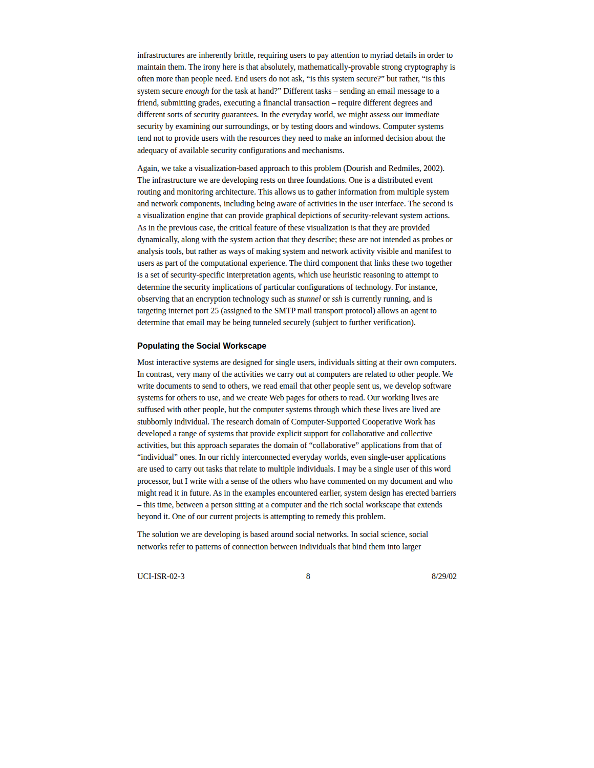infrastructures are inherently brittle, requiring users to pay attention to myriad details in order to maintain them. The irony here is that absolutely, mathematically-provable strong cryptography is often more than people need. End users do not ask, “is this system secure?” but rather, “is this system secure enough for the task at hand?” Different tasks – sending an email message to a friend, submitting grades, executing a financial transaction – require different degrees and different sorts of security guarantees. In the everyday world, we might assess our immediate security by examining our surroundings, or by testing doors and windows. Computer systems tend not to provide users with the resources they need to make an informed decision about the adequacy of available security configurations and mechanisms.
Again, we take a visualization-based approach to this problem (Dourish and Redmiles, 2002). The infrastructure we are developing rests on three foundations. One is a distributed event routing and monitoring architecture. This allows us to gather information from multiple system and network components, including being aware of activities in the user interface. The second is a visualization engine that can provide graphical depictions of security-relevant system actions. As in the previous case, the critical feature of these visualization is that they are provided dynamically, along with the system action that they describe; these are not intended as probes or analysis tools, but rather as ways of making system and network activity visible and manifest to users as part of the computational experience. The third component that links these two together is a set of security-specific interpretation agents, which use heuristic reasoning to attempt to determine the security implications of particular configurations of technology. For instance, observing that an encryption technology such as stunnel or ssh is currently running, and is targeting internet port 25 (assigned to the SMTP mail transport protocol) allows an agent to determine that email may be being tunneled securely (subject to further verification).
Populating the Social Workscape
Most interactive systems are designed for single users, individuals sitting at their own computers. In contrast, very many of the activities we carry out at computers are related to other people. We write documents to send to others, we read email that other people sent us, we develop software systems for others to use, and we create Web pages for others to read. Our working lives are suffused with other people, but the computer systems through which these lives are lived are stubbornly individual. The research domain of Computer-Supported Cooperative Work has developed a range of systems that provide explicit support for collaborative and collective activities, but this approach separates the domain of “collaborative” applications from that of “individual” ones. In our richly interconnected everyday worlds, even single-user applications are used to carry out tasks that relate to multiple individuals. I may be a single user of this word processor, but I write with a sense of the others who have commented on my document and who might read it in future. As in the examples encountered earlier, system design has erected barriers – this time, between a person sitting at a computer and the rich social workscape that extends beyond it. One of our current projects is attempting to remedy this problem.
The solution we are developing is based around social networks. In social science, social networks refer to patterns of connection between individuals that bind them into larger
UCI-ISR-02-3 8 8/29/02